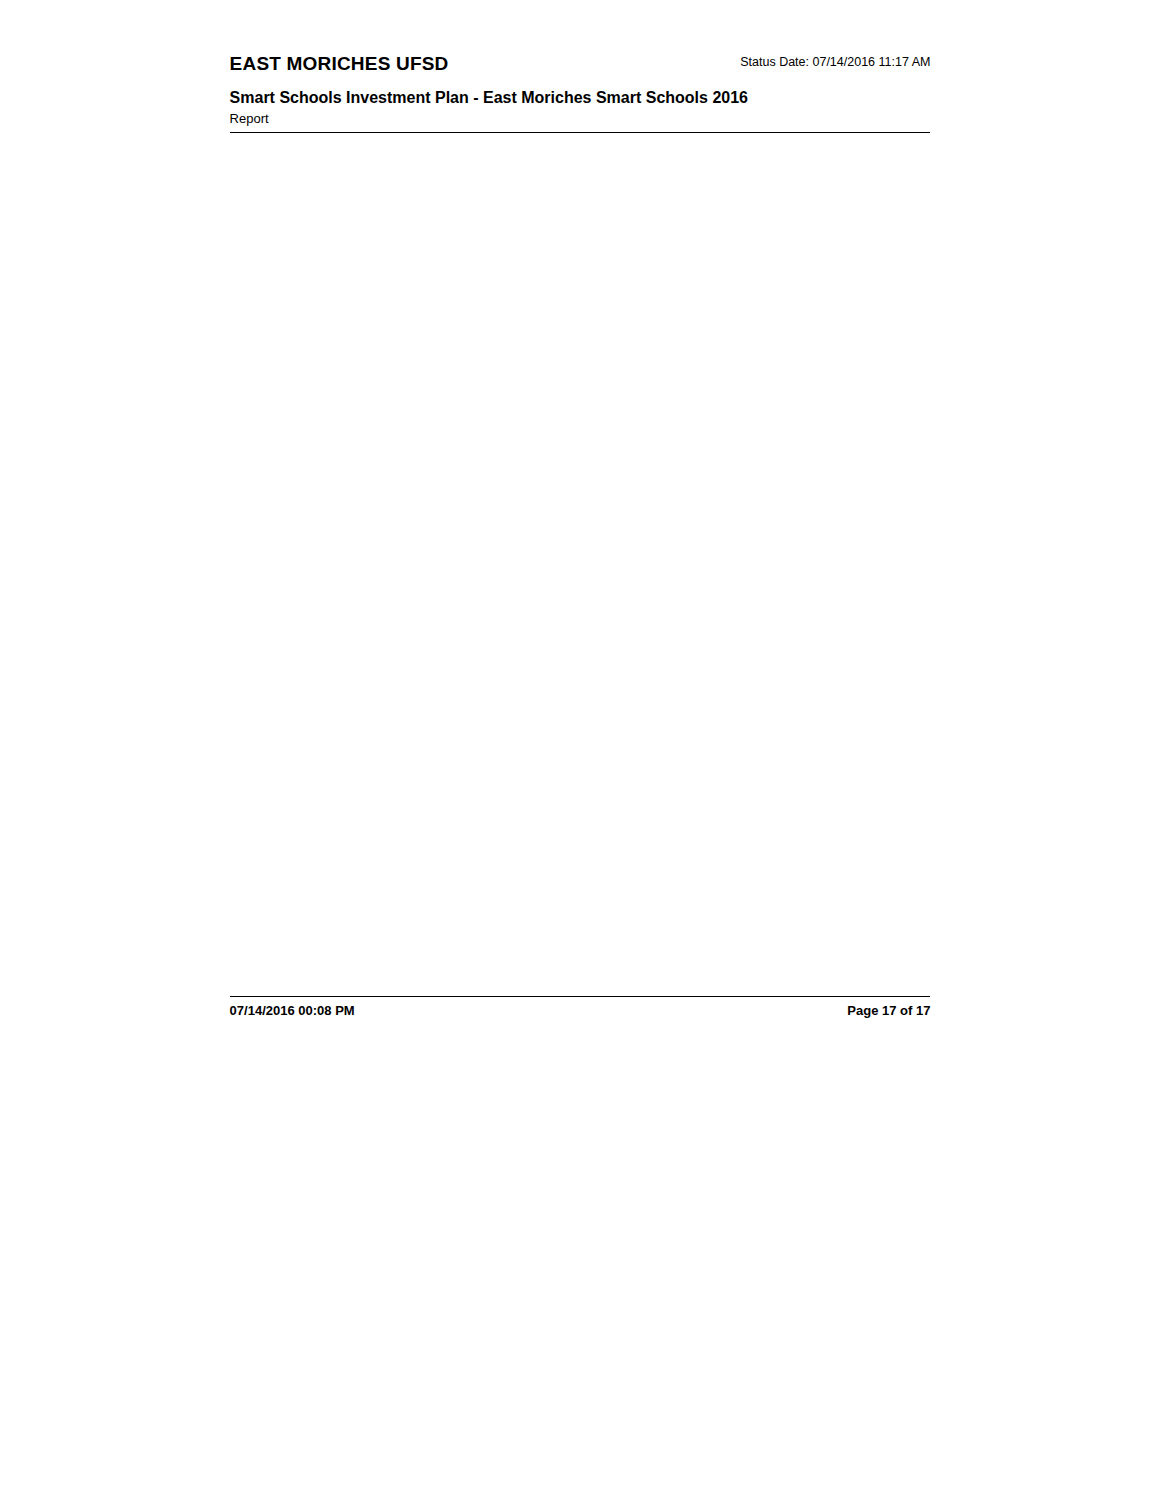EAST MORICHES UFSD
Status Date: 07/14/2016 11:17 AM
Smart Schools Investment Plan - East Moriches Smart Schools 2016
Report
07/14/2016 00:08 PM Page 17 of 17